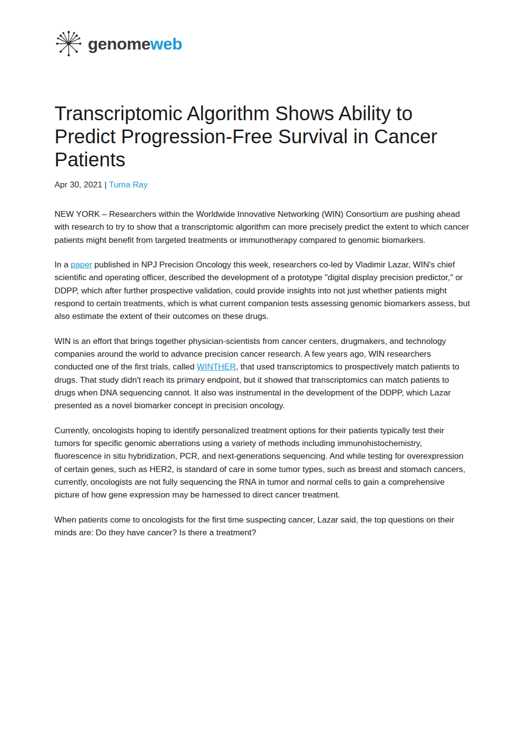genome web
Transcriptomic Algorithm Shows Ability to Predict Progression-Free Survival in Cancer Patients
Apr 30, 2021 | Turna Ray
NEW YORK – Researchers within the Worldwide Innovative Networking (WIN) Consortium are pushing ahead with research to try to show that a transcriptomic algorithm can more precisely predict the extent to which cancer patients might benefit from targeted treatments or immunotherapy compared to genomic biomarkers.
In a paper published in NPJ Precision Oncology this week, researchers co-led by Vladimir Lazar, WIN's chief scientific and operating officer, described the development of a prototype "digital display precision predictor," or DDPP, which after further prospective validation, could provide insights into not just whether patients might respond to certain treatments, which is what current companion tests assessing genomic biomarkers assess, but also estimate the extent of their outcomes on these drugs.
WIN is an effort that brings together physician-scientists from cancer centers, drugmakers, and technology companies around the world to advance precision cancer research. A few years ago, WIN researchers conducted one of the first trials, called WINTHER, that used transcriptomics to prospectively match patients to drugs. That study didn't reach its primary endpoint, but it showed that transcriptomics can match patients to drugs when DNA sequencing cannot. It also was instrumental in the development of the DDPP, which Lazar presented as a novel biomarker concept in precision oncology.
Currently, oncologists hoping to identify personalized treatment options for their patients typically test their tumors for specific genomic aberrations using a variety of methods including immunohistochemistry, fluorescence in situ hybridization, PCR, and next-generations sequencing. And while testing for overexpression of certain genes, such as HER2, is standard of care in some tumor types, such as breast and stomach cancers, currently, oncologists are not fully sequencing the RNA in tumor and normal cells to gain a comprehensive picture of how gene expression may be harnessed to direct cancer treatment.
When patients come to oncologists for the first time suspecting cancer, Lazar said, the top questions on their minds are: Do they have cancer? Is there a treatment?